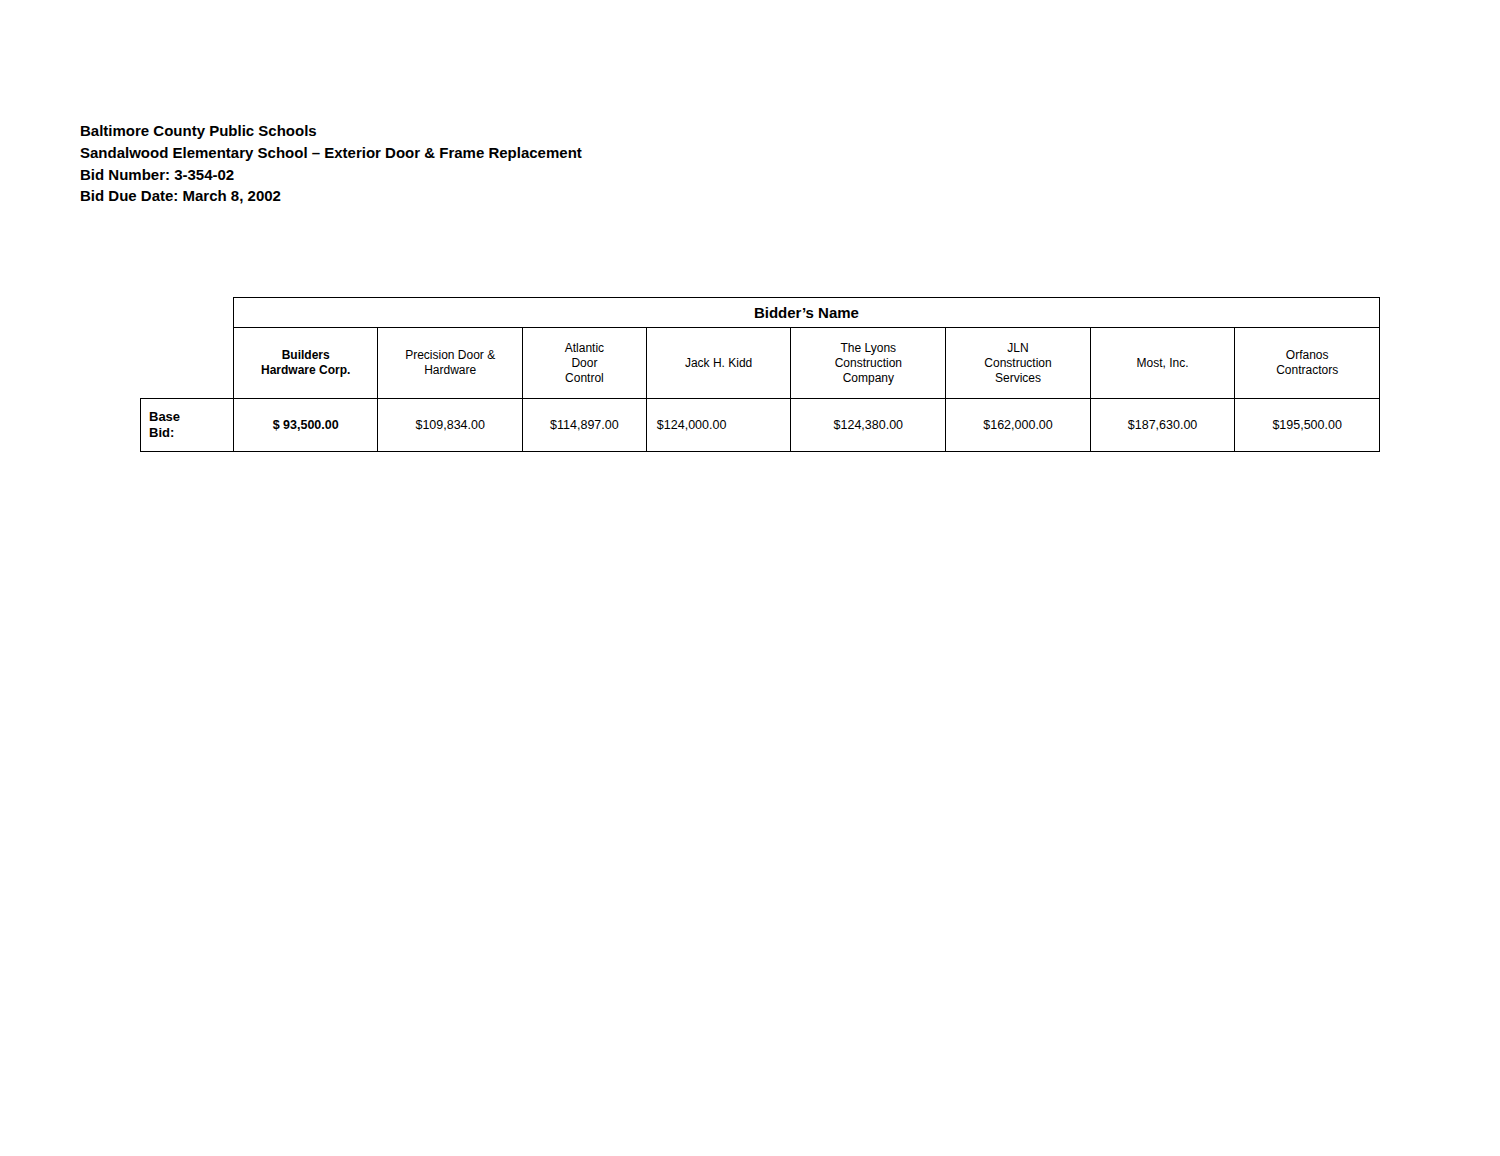Baltimore County Public Schools
Sandalwood Elementary School – Exterior Door & Frame Replacement
Bid Number: 3-354-02
Bid Due Date: March 8, 2002
| | Bidder’s Name |
| | Builders Hardware Corp. | Precision Door & Hardware | Atlantic Door Control | Jack H. Kidd | The Lyons Construction Company | JLN Construction Services | Most, Inc. | Orfanos Contractors |
| Base Bid: | $ 93,500.00 | $109,834.00 | $114,897.00 | $124,000.00 | $124,380.00 | $162,000.00 | $187,630.00 | $195,500.00 |